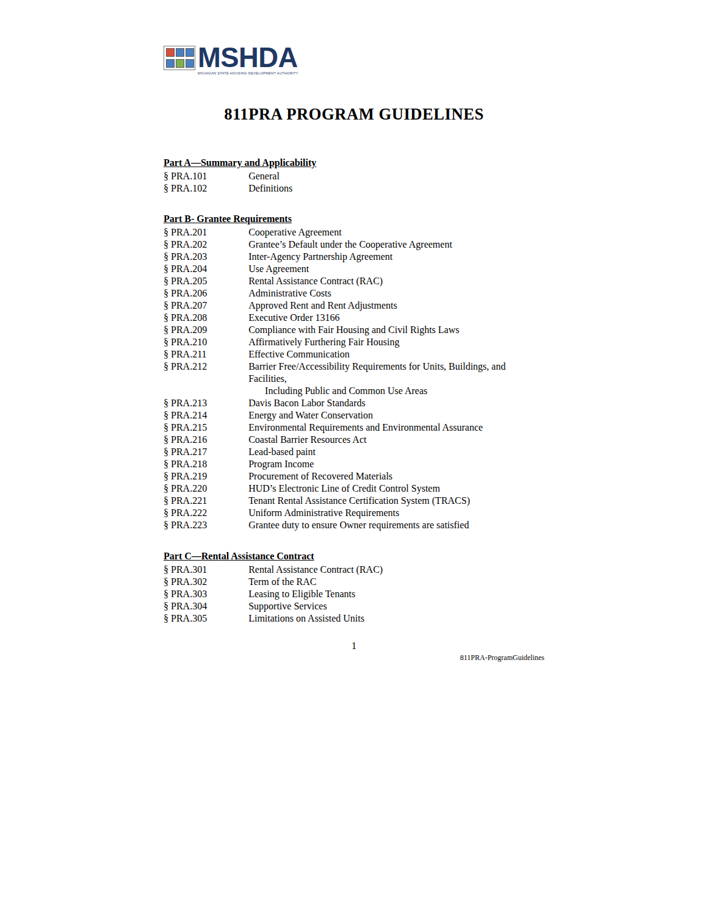MSHDA
MICHIGAN STATE HOUSING DEVELOPMENT AUTHORITY
811PRA PROGRAM GUIDELINES
Part A—Summary and Applicability
§ PRA.101 General
§ PRA.102 Definitions
Part B- Grantee Requirements
§ PRA.201 Cooperative Agreement
§ PRA.202 Grantee’s Default under the Cooperative Agreement
§ PRA.203 Inter-Agency Partnership Agreement
§ PRA.204 Use Agreement
§ PRA.205 Rental Assistance Contract (RAC)
§ PRA.206 Administrative Costs
§ PRA.207 Approved Rent and Rent Adjustments
§ PRA.208 Executive Order 13166
§ PRA.209 Compliance with Fair Housing and Civil Rights Laws
§ PRA.210 Affirmatively Furthering Fair Housing
§ PRA.211 Effective Communication
§ PRA.212 Barrier Free/Accessibility Requirements for Units, Buildings, and Facilities,
Including Public and Common Use Areas
§ PRA.213 Davis Bacon Labor Standards
§ PRA.214 Energy and Water Conservation
§ PRA.215 Environmental Requirements and Environmental Assurance
§ PRA.216 Coastal Barrier Resources Act
§ PRA.217 Lead-based paint
§ PRA.218 Program Income
§ PRA.219 Procurement of Recovered Materials
§ PRA.220 HUD’s Electronic Line of Credit Control System
§ PRA.221 Tenant Rental Assistance Certification System (TRACS)
§ PRA.222 Uniform Administrative Requirements
§ PRA.223 Grantee duty to ensure Owner requirements are satisfied
Part C—Rental Assistance Contract
§ PRA.301 Rental Assistance Contract (RAC)
§ PRA.302 Term of the RAC
§ PRA.303 Leasing to Eligible Tenants
§ PRA.304 Supportive Services
§ PRA.305 Limitations on Assisted Units
1
811PRA-ProgramGuidelines